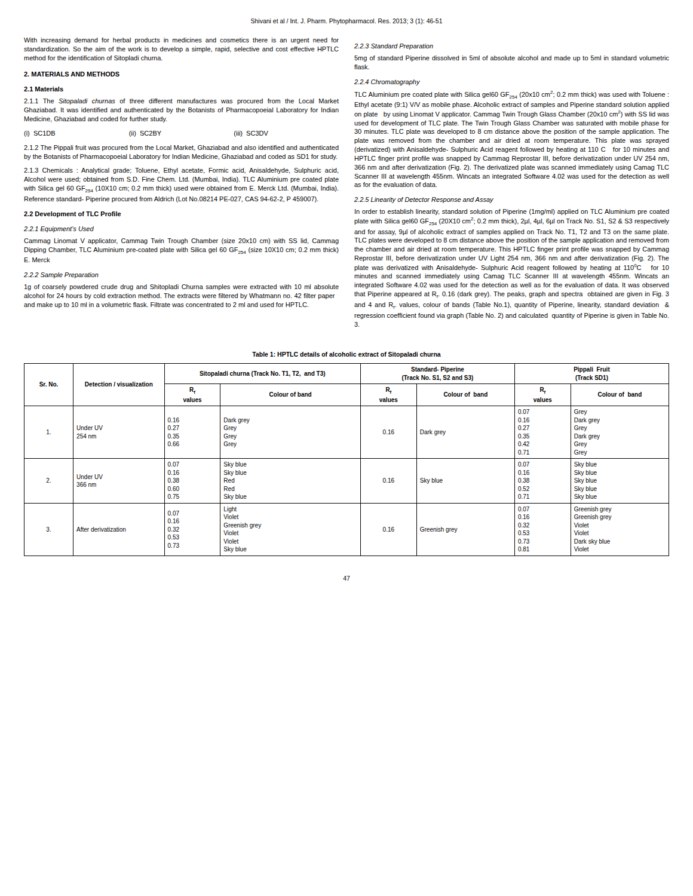Shivani et al / Int. J. Pharm. Phytopharmacol. Res. 2013; 3 (1): 46-51
With increasing demand for herbal products in medicines and cosmetics there is an urgent need for standardization. So the aim of the work is to develop a simple, rapid, selective and cost effective HPTLC method for the identification of Sitopladi churna.
2. MATERIALS AND METHODS
2.1 Materials
2.1.1 The Sitopaladi churnas of three different manufactures was procured from the Local Market Ghaziabad. It was identified and authenticated by the Botanists of Pharmacopoeial Laboratory for Indian Medicine, Ghaziabad and coded for further study.
(i) SC1DB (ii) SC2BY (iii) SC3DV
2.1.2 The Pippali fruit was procured from the Local Market, Ghaziabad and also identified and authenticated by the Botanists of Pharmacopoeial Laboratory for Indian Medicine, Ghaziabad and coded as SD1 for study.
2.1.3 Chemicals : Analytical grade; Toluene, Ethyl acetate, Formic acid, Anisaldehyde, Sulphuric acid, Alcohol were used; obtained from S.D. Fine Chem. Ltd. (Mumbai, India). TLC Aluminium pre coated plate with Silica gel 60 GF254 (10X10 cm; 0.2 mm thick) used were obtained from E. Merck Ltd. (Mumbai, India). Reference standard- Piperine procured from Aldrich (Lot No.08214 PE-027, CAS 94-62-2, P 459007).
2.2 Development of TLC Profile
2.2.1 Equipment’s Used
Cammag Linomat V applicator, Cammag Twin Trough Chamber (size 20x10 cm) with SS lid, Cammag Dipping Chamber, TLC Aluminium pre-coated plate with Silica gel 60 GF254 (size 10X10 cm; 0.2 mm thick) E. Merck
2.2.2 Sample Preparation
1g of coarsely powdered crude drug and Shitopladi Churna samples were extracted with 10 ml absolute alcohol for 24 hours by cold extraction method. The extracts were filtered by Whatmann no. 42 filter paper and make up to 10 ml in a volumetric flask. Filtrate was concentrated to 2 ml and used for HPTLC.
2.2.3 Standard Preparation
5mg of standard Piperine dissolved in 5ml of absolute alcohol and made up to 5ml in standard volumetric flask.
2.2.4 Chromatography
TLC Aluminium pre coated plate with Silica gel60 GF254 (20x10 cm2; 0.2 mm thick) was used with Toluene : Ethyl acetate (9:1) V/V as mobile phase. Alcoholic extract of samples and Piperine standard solution applied on plate by using Linomat V applicator. Cammag Twin Trough Glass Chamber (20x10 cm2) with SS lid was used for development of TLC plate. The Twin Trough Glass Chamber was saturated with mobile phase for 30 minutes. TLC plate was developed to 8 cm distance above the position of the sample application. The plate was removed from the chamber and air dried at room temperature. This plate was sprayed (derivatized) with Anisaldehyde- Sulphuric Acid reagent followed by heating at 110 C for 10 minutes and HPTLC finger print profile was snapped by Cammag Reprostar III, before derivatization under UV 254 nm, 366 nm and after derivatization (Fig. 2). The derivatized plate was scanned immediately using Camag TLC Scanner III at wavelength 455nm. Wincats an integrated Software 4.02 was used for the detection as well as for the evaluation of data.
2.2.5 Linearity of Detector Response and Assay
In order to establish linearity, standard solution of Piperine (1mg/ml) applied on TLC Aluminium pre coated plate with Silica gel60 GF254 (20X10 cm2; 0.2 mm thick), 2µl, 4µl, 6µl on Track No. S1, S2 & S3 respectively and for assay, 9µl of alcoholic extract of samples applied on Track No. T1, T2 and T3 on the same plate. TLC plates were developed to 8 cm distance above the position of the sample application and removed from the chamber and air dried at room temperature. This HPTLC finger print profile was snapped by Cammag Reprostar III, before derivatization under UV Light 254 nm, 366 nm and after derivatization (Fig. 2). The plate was derivatized with Anisaldehyde- Sulphuric Acid reagent followed by heating at 1100 C for 10 minutes and scanned immediately using Camag TLC Scanner III at wavelength 455nm. Wincats an integrated Software 4.02 was used for the detection as well as for the evaluation of data. It was observed that Piperine appeared at Rf. 0.16 (dark grey). The peaks, graph and spectra obtained are given in Fig. 3 and 4 and Rf. values, colour of bands (Table No.1), quantity of Piperine, linearity, standard deviation & regression coefficient found via graph (Table No. 2) and calculated quantity of Piperine is given in Table No. 3.
Table 1: HPTLC details of alcoholic extract of Sitopaladi churna
| Sr. No. | Detection / visualization | Sitopaladi churna (Track No. T1, T2, and T3) | Standard- Piperine (Track No. S1, S2 and S3) | Pippali Fruit (Track SD1) |
| --- | --- | --- | --- | --- |
| R f values | Colour of band | R f values | Colour of band | R f values | Colour of band |
| 1. | Under UV 254 nm | 0.16 0.27 0.35 0.66 | Dark grey Grey Grey Grey | 0.16 | Dark grey | 0.07 0.16 0.27 0.35 0.42 0.71 | Grey Dark grey Grey Dark grey Grey Grey |
| 2. | Under UV 366 nm | 0.07 0.16 0.38 0.60 0.75 | Sky blue Sky blue Red Red Sky blue | 0.16 | Sky blue | 0.07 0.16 0.38 0.52 0.71 | Sky blue Sky blue Sky blue Sky blue Sky blue |
| 3. | After derivatization | 0.07 0.16 0.32 0.53 0.73 | Light Violet Greenish grey Violet Violet Sky blue | 0.16 | Greenish grey | 0.07 0.16 0.32 0.53 0.73 0.81 | Greenish grey Greenish grey Violet Violet Dark sky blue Violet |
47